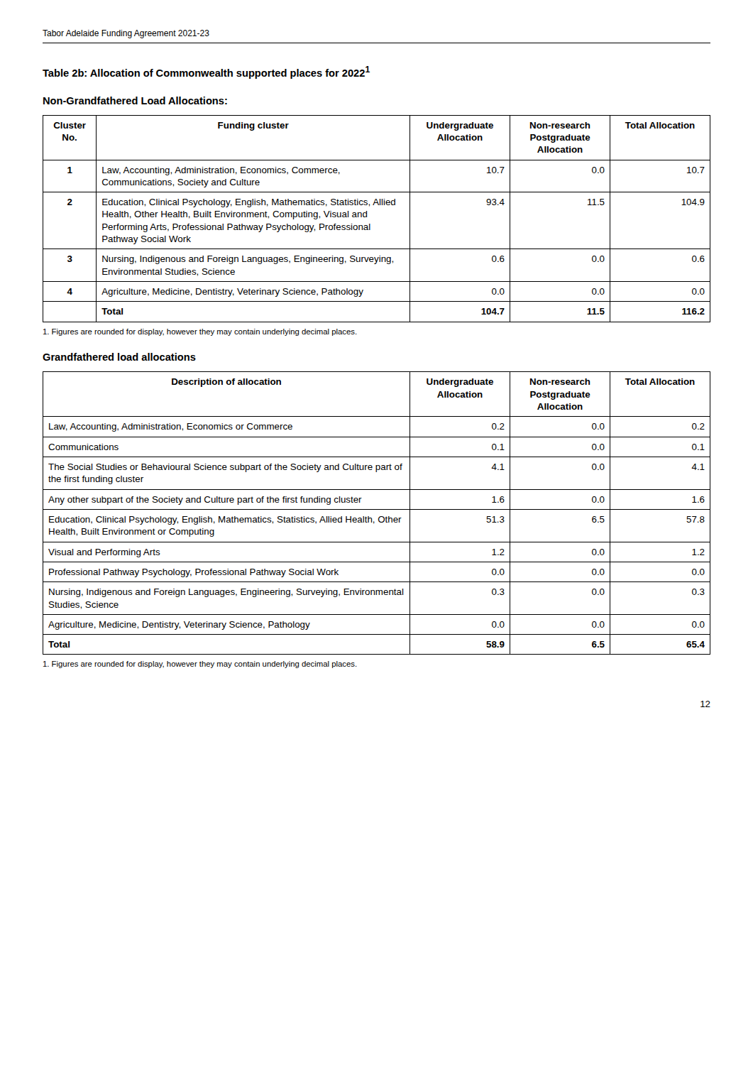Tabor Adelaide Funding Agreement 2021-23
Table 2b: Allocation of Commonwealth supported places for 20221
Non-Grandfathered Load Allocations:
| Cluster No. | Funding cluster | Undergraduate Allocation | Non-research Postgraduate Allocation | Total Allocation |
| --- | --- | --- | --- | --- |
| 1 | Law, Accounting, Administration, Economics, Commerce, Communications, Society and Culture | 10.7 | 0.0 | 10.7 |
| 2 | Education, Clinical Psychology, English, Mathematics, Statistics, Allied Health, Other Health, Built Environment, Computing, Visual and Performing Arts, Professional Pathway Psychology, Professional Pathway Social Work | 93.4 | 11.5 | 104.9 |
| 3 | Nursing, Indigenous and Foreign Languages, Engineering, Surveying, Environmental Studies, Science | 0.6 | 0.0 | 0.6 |
| 4 | Agriculture, Medicine, Dentistry, Veterinary Science, Pathology | 0.0 | 0.0 | 0.0 |
| | Total | 104.7 | 11.5 | 116.2 |
1. Figures are rounded for display, however they may contain underlying decimal places.
Grandfathered load allocations
| Description of allocation | Undergraduate Allocation | Non-research Postgraduate Allocation | Total Allocation |
| --- | --- | --- | --- |
| Law, Accounting, Administration, Economics or Commerce | 0.2 | 0.0 | 0.2 |
| Communications | 0.1 | 0.0 | 0.1 |
| The Social Studies or Behavioural Science subpart of the Society and Culture part of the first funding cluster | 4.1 | 0.0 | 4.1 |
| Any other subpart of the Society and Culture part of the first funding cluster | 1.6 | 0.0 | 1.6 |
| Education, Clinical Psychology, English, Mathematics, Statistics, Allied Health, Other Health, Built Environment or Computing | 51.3 | 6.5 | 57.8 |
| Visual and Performing Arts | 1.2 | 0.0 | 1.2 |
| Professional Pathway Psychology, Professional Pathway Social Work | 0.0 | 0.0 | 0.0 |
| Nursing, Indigenous and Foreign Languages, Engineering, Surveying, Environmental Studies, Science | 0.3 | 0.0 | 0.3 |
| Agriculture, Medicine, Dentistry, Veterinary Science, Pathology | 0.0 | 0.0 | 0.0 |
| Total | 58.9 | 6.5 | 65.4 |
1. Figures are rounded for display, however they may contain underlying decimal places.
12